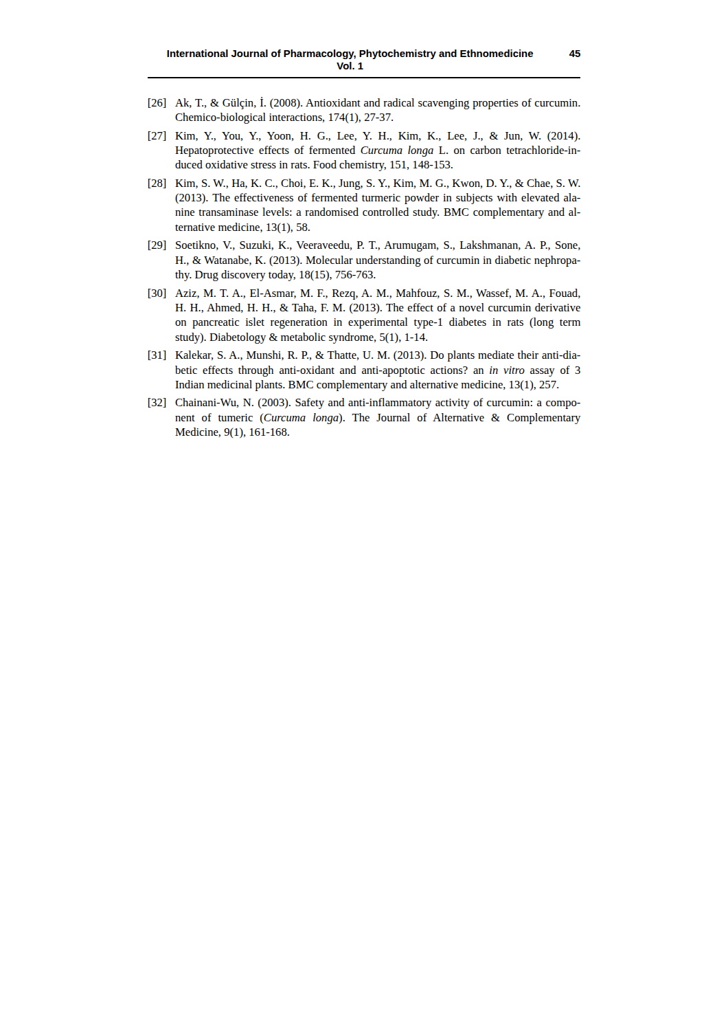International Journal of Pharmacology, Phytochemistry and Ethnomedicine Vol. 1
45
[26] Ak, T., & Gülçin, İ. (2008). Antioxidant and radical scavenging properties of curcumin. Chemico-biological interactions, 174(1), 27-37.
[27] Kim, Y., You, Y., Yoon, H. G., Lee, Y. H., Kim, K., Lee, J., & Jun, W. (2014). Hepatoprotective effects of fermented Curcuma longa L. on carbon tetrachloride-induced oxidative stress in rats. Food chemistry, 151, 148-153.
[28] Kim, S. W., Ha, K. C., Choi, E. K., Jung, S. Y., Kim, M. G., Kwon, D. Y., & Chae, S. W. (2013). The effectiveness of fermented turmeric powder in subjects with elevated alanine transaminase levels: a randomised controlled study. BMC complementary and alternative medicine, 13(1), 58.
[29] Soetikno, V., Suzuki, K., Veeraveedu, P. T., Arumugam, S., Lakshmanan, A. P., Sone, H., & Watanabe, K. (2013). Molecular understanding of curcumin in diabetic nephropathy. Drug discovery today, 18(15), 756-763.
[30] Aziz, M. T. A., El-Asmar, M. F., Rezq, A. M., Mahfouz, S. M., Wassef, M. A., Fouad, H. H., Ahmed, H. H., & Taha, F. M. (2013). The effect of a novel curcumin derivative on pancreatic islet regeneration in experimental type-1 diabetes in rats (long term study). Diabetology & metabolic syndrome, 5(1), 1-14.
[31] Kalekar, S. A., Munshi, R. P., & Thatte, U. M. (2013). Do plants mediate their anti-diabetic effects through anti-oxidant and anti-apoptotic actions? an in vitro assay of 3 Indian medicinal plants. BMC complementary and alternative medicine, 13(1), 257.
[32] Chainani-Wu, N. (2003). Safety and anti-inflammatory activity of curcumin: a component of tumeric (Curcuma longa). The Journal of Alternative & Complementary Medicine, 9(1), 161-168.